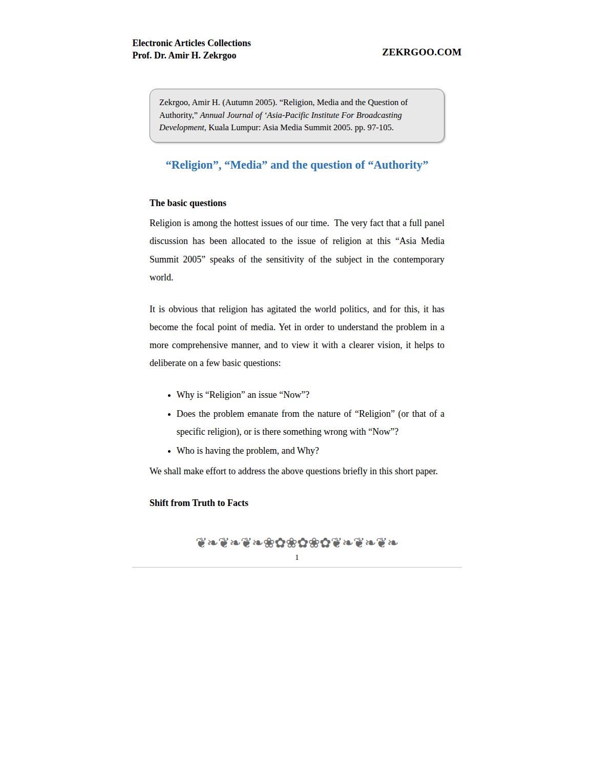Electronic Articles Collections
Prof. Dr. Amir H. Zekrgoo
ZEKRGOO.COM
Zekrgoo, Amir H. (Autumn 2005). “Religion, Media and the Question of Authority,” Annual Journal of ‘Asia-Pacific Institute For Broadcasting Development, Kuala Lumpur: Asia Media Summit 2005. pp. 97-105.
“Religion”, “Media” and the question of “Authority”
The basic questions
Religion is among the hottest issues of our time. The very fact that a full panel discussion has been allocated to the issue of religion at this “Asia Media Summit 2005” speaks of the sensitivity of the subject in the contemporary world.
It is obvious that religion has agitated the world politics, and for this, it has become the focal point of media. Yet in order to understand the problem in a more comprehensive manner, and to view it with a clearer vision, it helps to deliberate on a few basic questions:
Why is “Religion” an issue “Now”?
Does the problem emanate from the nature of “Religion” (or that of a specific religion), or is there something wrong with “Now”?
Who is having the problem, and Why?
We shall make effort to address the above questions briefly in this short paper.
Shift from Truth to Facts
❦❧❦❧❦❧❀✿❀✿❀✿❦❧❦❧❦❧
1